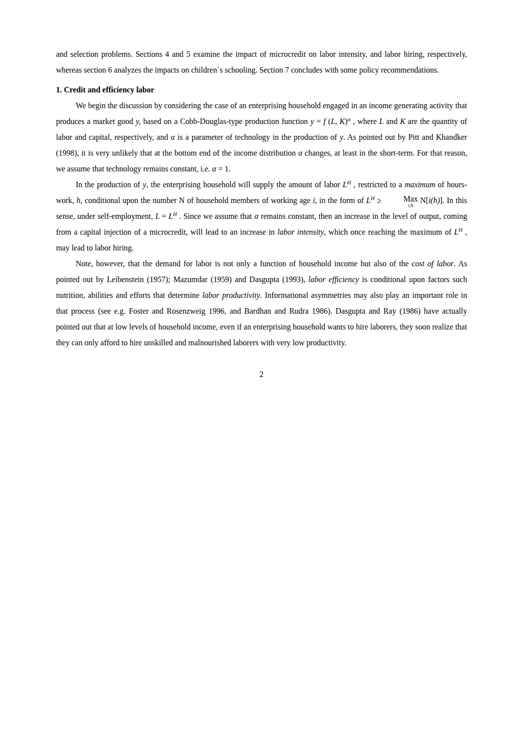and selection problems. Sections 4 and 5 examine the impact of microcredit on labor intensity, and labor hiring, respectively, whereas section 6 analyzes the impacts on children´s schooling. Section 7 concludes with some policy recommendations.
1. Credit and efficiency labor
We begin the discussion by considering the case of an enterprising household engaged in an income generating activity that produces a market good y, based on a Cobb-Douglas-type production function y = f (L, K)α , where L and K are the quantity of labor and capital, respectively, and α is a parameter of technology in the production of y. As pointed out by Pitt and Khandker (1998), it is very unlikely that at the bottom end of the income distribution α changes, at least in the short-term. For that reason, we assume that technology remains constant, i.e. α = 1.
In the production of y, the enterprising household will supply the amount of labor LH , restricted to a maximum of hours-work, h, conditional upon the number N of household members of working age i, in the form of LH ≥ Max i,h N[i(h)]. In this sense, under self-employment, L = LH . Since we assume that α remains constant, then an increase in the level of output, coming from a capital injection of a microcredit, will lead to an increase in labor intensity, which once reaching the maximum of LH , may lead to labor hiring.
Note, however, that the demand for labor is not only a function of household income but also of the cost of labor. As pointed out by Leibenstein (1957); Mazumdar (1959) and Dasgupta (1993), labor efficiency is conditional upon factors such nutrition, abilities and efforts that determine labor productivity. Informational asymmetries may also play an important role in that process (see e.g. Foster and Rosenzweig 1996, and Bardhan and Rudra 1986). Dasgupta and Ray (1986) have actually pointed out that at low levels of household income, even if an enterprising household wants to hire laborers, they soon realize that they can only afford to hire unskilled and malnourished laborers with very low productivity.
2